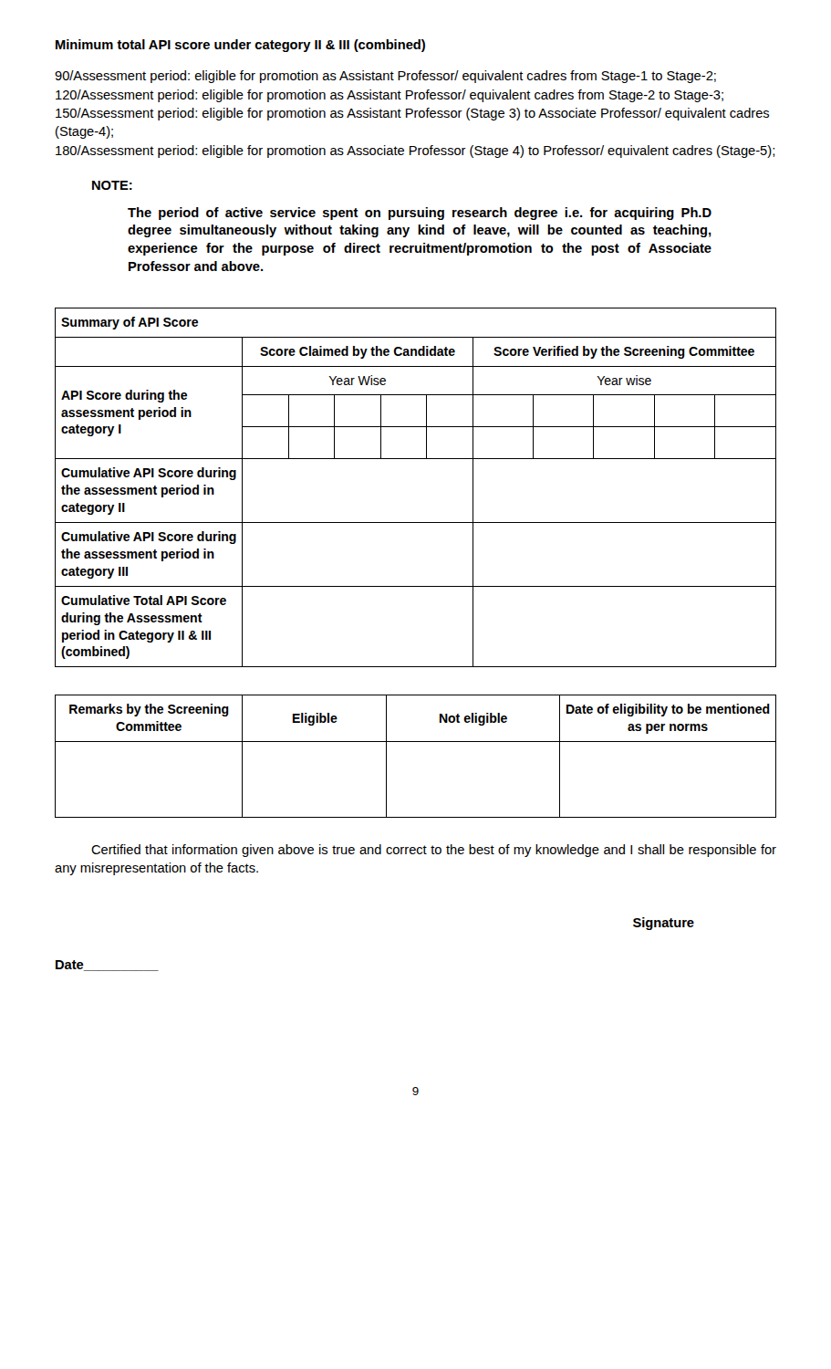Minimum total API score under category II & III (combined)
90/Assessment period: eligible for promotion as Assistant Professor/ equivalent cadres from Stage-1 to Stage-2;
120/Assessment period: eligible for promotion as Assistant Professor/ equivalent cadres from Stage-2 to Stage-3;
150/Assessment period: eligible for promotion as Assistant Professor (Stage 3) to Associate Professor/ equivalent cadres (Stage-4);
180/Assessment period: eligible for promotion as Associate Professor (Stage 4) to Professor/ equivalent cadres (Stage-5);
NOTE:
The period of active service spent on pursuing research degree i.e. for acquiring Ph.D degree simultaneously without taking any kind of leave, will be counted as teaching, experience for the purpose of direct recruitment/promotion to the post of Associate Professor and above.
| Summary of API Score |
| | Score Claimed by the Candidate | Score Verified by the Screening Committee |
| API Score during the assessment period in category I | Year Wise | Year wise |
| Cumulative API Score during the assessment period in category II | | |
| Cumulative API Score during the assessment period in category III | | |
| Cumulative Total API Score during the Assessment period in Category II & III (combined) | | |
| Remarks by the Screening Committee | Eligible | Not eligible | Date of eligibility to be mentioned as per norms |
| --- | --- | --- | --- |
Certified that information given above is true and correct to the best of my knowledge and I shall be responsible for any misrepresentation of the facts.
Signature
Date__________
9